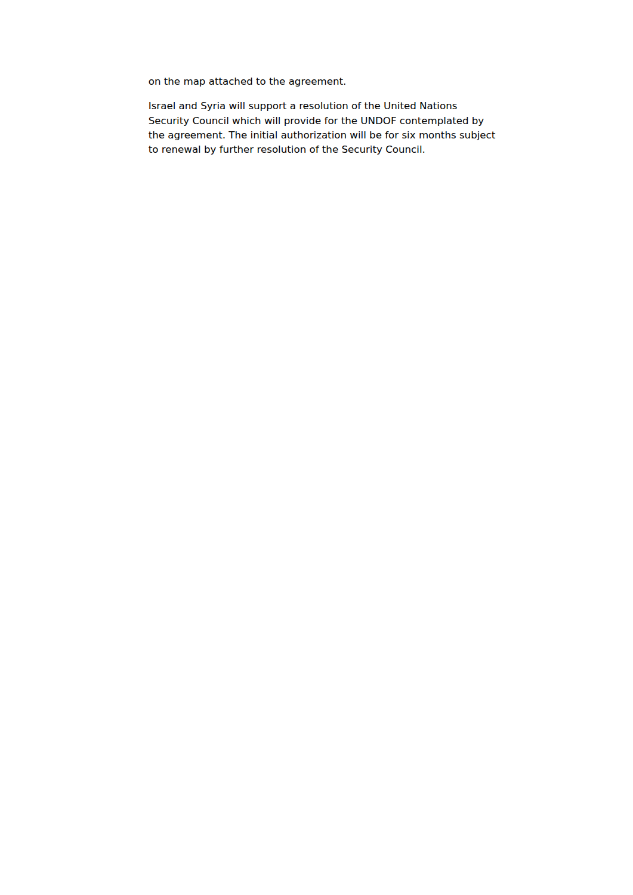on the map attached to the agreement.
Israel and Syria will support a resolution of the United Nations Security Council which will provide for the UNDOF contemplated by the agreement. The initial authorization will be for six months subject to renewal by further resolution of the Security Council.